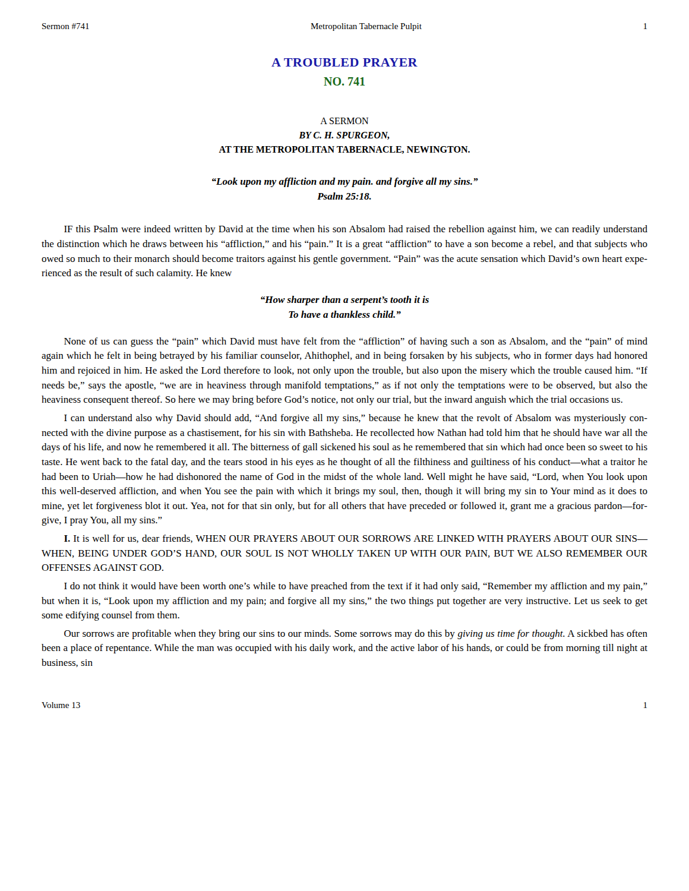Sermon #741 Metropolitan Tabernacle Pulpit 1
A TROUBLED PRAYER
NO. 741
A SERMON
BY C. H. SPURGEON,
AT THE METROPOLITAN TABERNACLE, NEWINGTON.
“Look upon my affliction and my pain. and forgive all my sins.”
Psalm 25:18.
IF this Psalm were indeed written by David at the time when his son Absalom had raised the rebellion against him, we can readily understand the distinction which he draws between his “affliction,” and his “pain.” It is a great “affliction” to have a son become a rebel, and that subjects who owed so much to their monarch should become traitors against his gentle government. “Pain” was the acute sensation which David’s own heart experienced as the result of such calamity. He knew
“How sharper than a serpent’s tooth it is
To have a thankless child.”
None of us can guess the “pain” which David must have felt from the “affliction” of having such a son as Absalom, and the “pain” of mind again which he felt in being betrayed by his familiar counselor, Ahithophel, and in being forsaken by his subjects, who in former days had honored him and rejoiced in him. He asked the Lord therefore to look, not only upon the trouble, but also upon the misery which the trouble caused him. “If needs be,” says the apostle, “we are in heaviness through manifold temptations,” as if not only the temptations were to be observed, but also the heaviness consequent thereof. So here we may bring before God’s notice, not only our trial, but the inward anguish which the trial occasions us.
I can understand also why David should add, “And forgive all my sins,” because he knew that the revolt of Absalom was mysteriously connected with the divine purpose as a chastisement, for his sin with Bathsheba. He recollected how Nathan had told him that he should have war all the days of his life, and now he remembered it all. The bitterness of gall sickened his soul as he remembered that sin which had once been so sweet to his taste. He went back to the fatal day, and the tears stood in his eyes as he thought of all the filthiness and guiltiness of his conduct—what a traitor he had been to Uriah—how he had dishonored the name of God in the midst of the whole land. Well might he have said, “Lord, when You look upon this well-deserved affliction, and when You see the pain with which it brings my soul, then, though it will bring my sin to Your mind as it does to mine, yet let forgiveness blot it out. Yea, not for that sin only, but for all others that have preceded or followed it, grant me a gracious pardon—forgive, I pray You, all my sins.”
I. It is well for us, dear friends, WHEN OUR PRAYERS ABOUT OUR SORROWS ARE LINKED WITH PRAYERS ABOUT OUR SINS—WHEN, BEING UNDER GOD’S HAND, OUR SOUL IS NOT WHOLLY TAKEN UP WITH OUR PAIN, BUT WE ALSO REMEMBER OUR OFFENSES AGAINST GOD.
I do not think it would have been worth one’s while to have preached from the text if it had only said, “Remember my affliction and my pain,” but when it is, “Look upon my affliction and my pain; and forgive all my sins,” the two things put together are very instructive. Let us seek to get some edifying counsel from them.
Our sorrows are profitable when they bring our sins to our minds. Some sorrows may do this by giving us time for thought. A sickbed has often been a place of repentance. While the man was occupied with his daily work, and the active labor of his hands, or could be from morning till night at business, sin
Volume 13 1